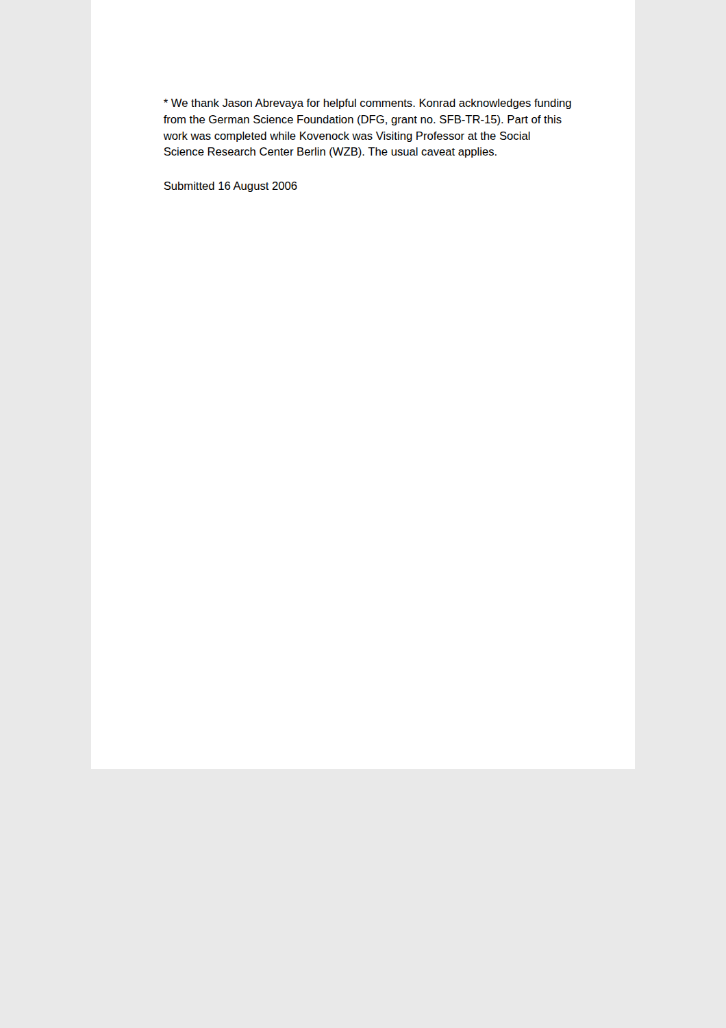* We thank Jason Abrevaya for helpful comments. Konrad acknowledges funding from the German Science Foundation (DFG, grant no. SFB-TR-15). Part of this work was completed while Kovenock was Visiting Professor at the Social Science Research Center Berlin (WZB). The usual caveat applies.
Submitted 16 August 2006